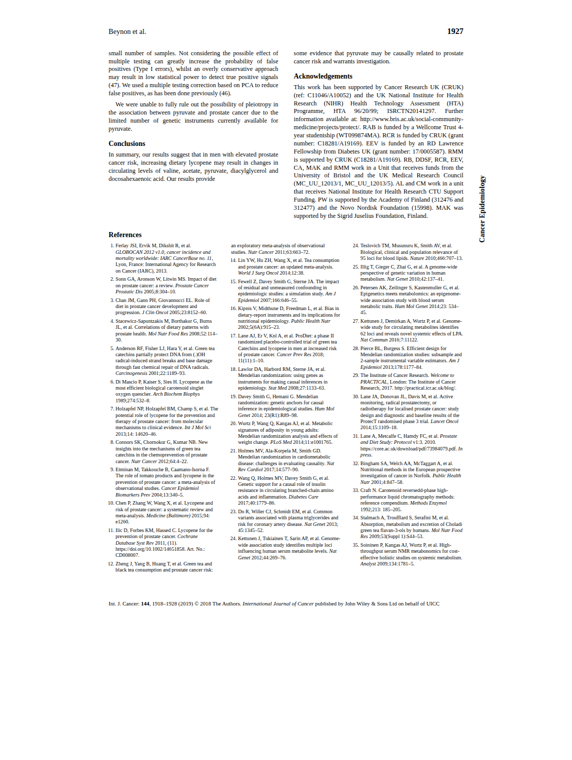Beynon et al.
1927
Cancer Epidemiology
small number of samples. Not considering the possible effect of multiple testing can greatly increase the probability of false positives (Type I errors), whilst an overly conservative approach may result in low statistical power to detect true positive signals (47). We used a multiple testing correction based on PCA to reduce false positives, as has been done previously (46).
We were unable to fully rule out the possibility of pleiotropy in the association between pyruvate and prostate cancer due to the limited number of genetic instruments currently available for pyruvate.
Conclusions
In summary, our results suggest that in men with elevated prostate cancer risk, increasing dietary lycopene may result in changes in circulating levels of valine, acetate, pyruvate, diacylglycerol and docosahexaenoic acid. Our results provide
some evidence that pyruvate may be causally related to prostate cancer risk and warrants investigation.
Acknowledgements
This work has been supported by Cancer Research UK (CRUK) (ref: C11046/A10052) and the UK National Institute for Health Research (NIHR) Health Technology Assessment (HTA) Programme, HTA 96/20/99; ISRCTN20141297. Further information available at: http://www.bris.ac.uk/social-community-medicine/projects/protect/. RAB is funded by a Wellcome Trust 4-year studentship (WT099874MA). RCR is funded by CRUK (grant number: C18281/A19169). EEV is funded by an RD Lawrence Fellowship from Diabetes UK (grant number: 17/0005587). RMM is supported by CRUK (C18281/A19169). RB, DDSF, RCR, EEV, CA, MAK and RMM work in a Unit that receives funds from the University of Bristol and the UK Medical Research Council (MC_UU_12013/1, MC_UU_12013/5). AL and CM work in a unit that receives National Institute for Health Research CTU Support Funding. PW is supported by the Academy of Finland (312476 and 312477) and the Novo Nordisk Foundation (15998). MAK was supported by the Sigrid Juselius Foundation, Finland.
References
Ferlay JSI, Ervik M, Dikshit R, et al. GLOBOCAN 2012 v1.0, cancer incidence and mortality worldwide: IARC CancerBase no. 11, Lyon, France: International Agency for Research on Cancer (IARC), 2013.
Sonn GA, Aronson W, Litwin MS. Impact of diet on prostate cancer: a review. Prostate Cancer Prostatic Dis 2005;8:304–10.
Chan JM, Gann PH, Giovannucci EL. Role of diet in prostate cancer development and progression. J Clin Oncol 2005;23:8152–60.
Stacewicz-Sapuntzakis M, Borthakur G, Burns JL, et al. Correlations of dietary patterns with prostate health. Mol Nutr Food Res 2008;52:114–30.
Anderson RF, Fisher LJ, Hara Y, et al. Green tea catechins partially protect DNA from (.)OH radical-induced strand breaks and base damage through fast chemical repair of DNA radicals. Carcinogenesis 2001;22:1189–93.
Di Mascio P, Kaiser S, Sies H. Lycopene as the most efficient biological carotenoid singlet oxygen quencher. Arch Biochem Biophys 1989;274:532–8.
Holzapfel NP, Holzapfel BM, Champ S, et al. The potential role of lycopene for the prevention and therapy of prostate cancer: from molecular mechanisms to clinical evidence. Int J Mol Sci 2013;14: 14620–46.
Connors SK, Chornokur G, Kumar NB. New insights into the mechanisms of green tea catechins in the chemoprevention of prostate cancer. Nutr Cancer 2012;64:4–22.
Etminan M, Takkouche B, Caamano-Isorna F. The role of tomato products and lycopene in the prevention of prostate cancer: a meta-analysis of observational studies. Cancer Epidemiol Biomarkers Prev 2004;13:340–5.
Chen P, Zhang W, Wang X, et al. Lycopene and risk of prostate cancer: a systematic review and meta-analysis. Medicine (Baltimore) 2015;94: e1260.
Ilic D, Forbes KM, Hassed C. Lycopene for the prevention of prostate cancer. Cochrane Database Syst Rev 2011, (11). https://doi.org/10.1002/14651858. Art. No.: CD008007.
Zheng J, Yang B, Huang T, et al. Green tea and black tea consumption and prostate cancer risk:
an exploratory meta-analysis of observational studies. Nutr Cancer 2011;63:663–72.
Lin YW, Hu ZH, Wang X, et al. Tea consumption and prostate cancer: an updated meta-analysis. World J Surg Oncol 2014;12:38.
Fewell Z, Davey Smith G, Sterne JA. The impact of residual and unmeasured confounding in epidemiologic studies: a simulation study. Am J Epidemiol 2007;166:646–55.
Kipnis V, Midthune D, Freedman L, et al. Bias in dietary-report instruments and its implications for nutritional epidemiology. Public Health Nutr 2002;5(6A):915–23.
Lane AJ, Er V, Knl A, et al. ProDiet: a phase II randomized placebo-controlled trial of green tea Catechins and lycopene in men at increased risk of prostate cancer. Cancer Prev Res 2018; 11(11):1–10.
Lawlor DA, Harbord RM, Sterne JA, et al. Mendelian randomization: using genes as instruments for making causal inferences in epidemiology. Stat Med 2008;27:1133–63.
Davey Smith G, Hemani G. Mendelian randomization: genetic anchors for causal inference in epidemiological studies. Hum Mol Genet 2014; 23(R1):R89–98.
Wurtz P, Wang Q, Kangas AJ, et al. Metabolic signatures of adiposity in young adults: Mendelian randomization analysis and effects of weight change. PLoS Med 2014;11:e1001765.
Holmes MV, Ala-Korpela M, Smith GD. Mendelian randomization in cardiometabolic disease: challenges in evaluating causality. Nat Rev Cardiol 2017;14:577–90.
Wang Q, Holmes MV, Davey Smith G, et al. Genetic support for a causal role of insulin resistance in circulating branched-chain amino acids and inflammation. Diabetes Care 2017;40:1779–86.
Do R, Willer CJ, Schmidt EM, et al. Common variants associated with plasma triglycerides and risk for coronary artery disease. Nat Genet 2013; 45:1345–52.
Kettunen J, Tukiainen T, Sarin AP, et al. Genome-wide association study identifies multiple loci influencing human serum metabolite levels. Nat Genet 2012;44:269–76.
Teslovich TM, Musunuru K, Smith AV, et al. Biological, clinical and population relevance of 95 loci for blood lipids. Nature 2010;466:707–13.
Illig T, Gieger C, Zhai G, et al. A genome-wide perspective of genetic variation in human metabolism. Nat Genet 2010;42:137–41.
Petersen AK, Zeilinger S, Kastenmuller G, et al. Epigenetics meets metabolomics: an epigenome-wide association study with blood serum metabolic traits. Hum Mol Genet 2014;23: 534–45.
Kettunen J, Demirkan A, Wurtz P, et al. Genome-wide study for circulating metabolites identifies 62 loci and reveals novel systemic effects of LPA. Nat Commun 2016;7:11122.
Pierce BL, Burgess S. Efficient design for Mendelian randomization studies: subsample and 2-sample instrumental variable estimators. Am J Epidemiol 2013;178:1177–84.
The Institute of Cancer Research. Welcome to PRACTICAL, London: The Institute of Cancer Research, 2017. http://practical.icr.ac.uk/blog/.
Lane JA, Donovan JL, Davis M, et al. Active monitoring, radical prostatectomy, or radiotherapy for localised prostate cancer: study design and diagnostic and baseline results of the ProtecT randomised phase 3 trial. Lancet Oncol 2014;15:1109–18.
Lane A, Metcalfe C, Hamdy FC, et al. Prostate and Diet Study: Protocol v1:3. 2010. https://core.ac.uk/download/pdf/73984079.pdf. In press.
Bingham SA, Welch AA, McTaggart A, et al. Nutritional methods in the European prospective investigation of cancer in Norfolk. Public Health Nutr 2001;4:847–58.
Craft N. Carotenoid reversedd-phase high-performance liquid chromatography methods: reference compendium. Methods Enzymol 1992;213: 185–205.
Stalmach A, Troufflard S, Serafini M, et al. Absorption, metabolism and excretion of Choladi green tea flavan-3-ols by humans. Mol Nutr Food Res 2009;53(Suppl 1):S44–53.
Soininen P, Kangas AJ, Wurtz P, et al. High-throughput serum NMR metabonomics for cost-effective holistic studies on systemic metabolism. Analyst 2009;134:1781–5.
Int. J. Cancer: 144, 1918–1928 (2019) © 2018 The Authors. International Journal of Cancer published by John Wiley & Sons Ltd on behalf of UICC